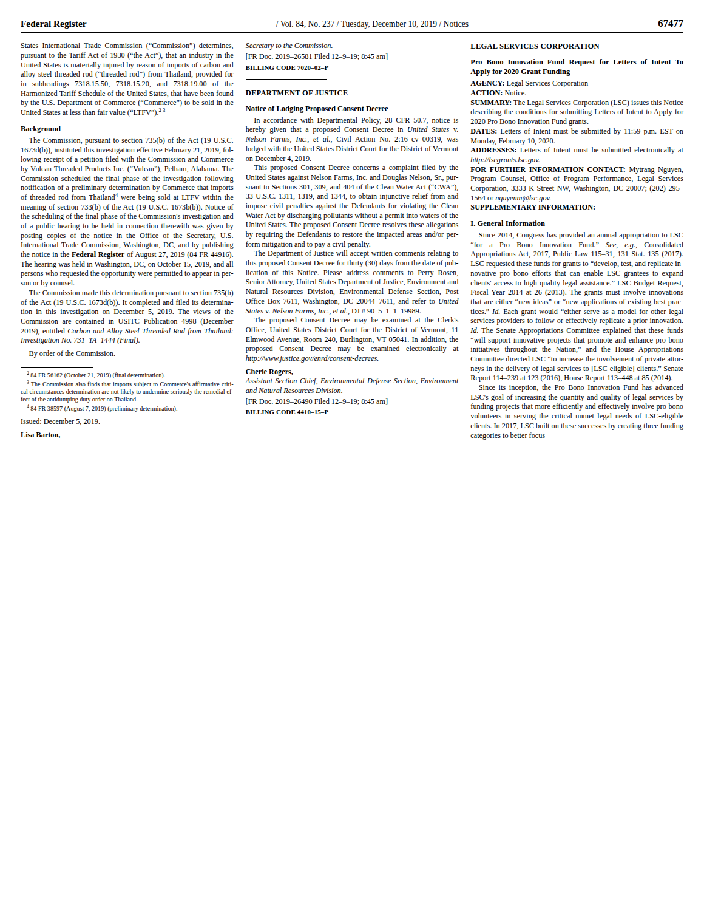Federal Register
/ Vol. 84, No. 237 / Tuesday, December 10, 2019 / Notices
67477
States International Trade Commission (“Commission”) determines, pursuant to the Tariff Act of 1930 (“the Act”), that an industry in the United States is materially injured by reason of imports of carbon and alloy steel threaded rod (“threaded rod”) from Thailand, provided for in subheadings 7318.15.50, 7318.15.20, and 7318.19.00 of the Harmonized Tariff Schedule of the United States, that have been found by the U.S. Department of Commerce (“Commerce”) to be sold in the United States at less than fair value (“LTFV”).2 3
Background
The Commission, pursuant to section 735(b) of the Act (19 U.S.C. 1673d(b)), instituted this investigation effective February 21, 2019, following receipt of a petition filed with the Commission and Commerce by Vulcan Threaded Products Inc. (“Vulcan”), Pelham, Alabama. The Commission scheduled the final phase of the investigation following notification of a preliminary determination by Commerce that imports of threaded rod from Thailand4 were being sold at LTFV within the meaning of section 733(b) of the Act (19 U.S.C. 1673b(b)). Notice of the scheduling of the final phase of the Commission's investigation and of a public hearing to be held in connection therewith was given by posting copies of the notice in the Office of the Secretary, U.S. International Trade Commission, Washington, DC, and by publishing the notice in the Federal Register of August 27, 2019 (84 FR 44916). The hearing was held in Washington, DC, on October 15, 2019, and all persons who requested the opportunity were permitted to appear in person or by counsel.
The Commission made this determination pursuant to section 735(b) of the Act (19 U.S.C. 1673d(b)). It completed and filed its determination in this investigation on December 5, 2019. The views of the Commission are contained in USITC Publication 4998 (December 2019), entitled Carbon and Alloy Steel Threaded Rod from Thailand: Investigation No. 731–TA–1444 (Final).
By order of the Commission.
2 84 FR 56162 (October 21, 2019) (final determination).
3 The Commission also finds that imports subject to Commerce's affirmative critical circumstances determination are not likely to undermine seriously the remedial effect of the antidumping duty order on Thailand.
4 84 FR 38597 (August 7, 2019) (preliminary determination).
Issued: December 5, 2019.
Lisa Barton,
Secretary to the Commission.
[FR Doc. 2019–26581 Filed 12–9–19; 8:45 am]
BILLING CODE 7020–02–P
DEPARTMENT OF JUSTICE
Notice of Lodging Proposed Consent Decree
In accordance with Departmental Policy, 28 CFR 50.7, notice is hereby given that a proposed Consent Decree in United States v. Nelson Farms, Inc., et al., Civil Action No. 2:16–cv–00319, was lodged with the United States District Court for the District of Vermont on December 4, 2019.
This proposed Consent Decree concerns a complaint filed by the United States against Nelson Farms, Inc. and Douglas Nelson, Sr., pursuant to Sections 301, 309, and 404 of the Clean Water Act (“CWA”), 33 U.S.C. 1311, 1319, and 1344, to obtain injunctive relief from and impose civil penalties against the Defendants for violating the Clean Water Act by discharging pollutants without a permit into waters of the United States. The proposed Consent Decree resolves these allegations by requiring the Defendants to restore the impacted areas and/or perform mitigation and to pay a civil penalty.
The Department of Justice will accept written comments relating to this proposed Consent Decree for thirty (30) days from the date of publication of this Notice. Please address comments to Perry Rosen, Senior Attorney, United States Department of Justice, Environment and Natural Resources Division, Environmental Defense Section, Post Office Box 7611, Washington, DC 20044–7611, and refer to United States v. Nelson Farms, Inc., et al., DJ # 90–5–1–1–19989.
The proposed Consent Decree may be examined at the Clerk's Office, United States District Court for the District of Vermont, 11 Elmwood Avenue, Room 240, Burlington, VT 05041. In addition, the proposed Consent Decree may be examined electronically at http://www.justice.gov/enrd/consent-decrees.
Cherie Rogers,
Assistant Section Chief, Environmental Defense Section, Environment and Natural Resources Division.
[FR Doc. 2019–26490 Filed 12–9–19; 8:45 am]
BILLING CODE 4410–15–P
LEGAL SERVICES CORPORATION
Pro Bono Innovation Fund Request for Letters of Intent To Apply for 2020 Grant Funding
AGENCY: Legal Services Corporation
ACTION: Notice.
SUMMARY: The Legal Services Corporation (LSC) issues this Notice describing the conditions for submitting Letters of Intent to Apply for 2020 Pro Bono Innovation Fund grants.
DATES: Letters of Intent must be submitted by 11:59 p.m. EST on Monday, February 10, 2020.
ADDRESSES: Letters of Intent must be submitted electronically at http://lscgrants.lsc.gov.
FOR FURTHER INFORMATION CONTACT: Mytrang Nguyen, Program Counsel, Office of Program Performance, Legal Services Corporation, 3333 K Street NW, Washington, DC 20007; (202) 295–1564 or nguyenm@lsc.gov.
SUPPLEMENTARY INFORMATION:
I. General Information
Since 2014, Congress has provided an annual appropriation to LSC “for a Pro Bono Innovation Fund.” See, e.g., Consolidated Appropriations Act, 2017, Public Law 115–31, 131 Stat. 135 (2017). LSC requested these funds for grants to “develop, test, and replicate innovative pro bono efforts that can enable LSC grantees to expand clients' access to high quality legal assistance.” LSC Budget Request, Fiscal Year 2014 at 26 (2013). The grants must involve innovations that are either “new ideas” or “new applications of existing best practices.” Id. Each grant would “either serve as a model for other legal services providers to follow or effectively replicate a prior innovation. Id. The Senate Appropriations Committee explained that these funds “will support innovative projects that promote and enhance pro bono initiatives throughout the Nation,” and the House Appropriations Committee directed LSC “to increase the involvement of private attorneys in the delivery of legal services to [LSC-eligible] clients.” Senate Report 114–239 at 123 (2016), House Report 113–448 at 85 (2014).
Since its inception, the Pro Bono Innovation Fund has advanced LSC's goal of increasing the quantity and quality of legal services by funding projects that more efficiently and effectively involve pro bono volunteers in serving the critical unmet legal needs of LSC-eligible clients. In 2017, LSC built on these successes by creating three funding categories to better focus